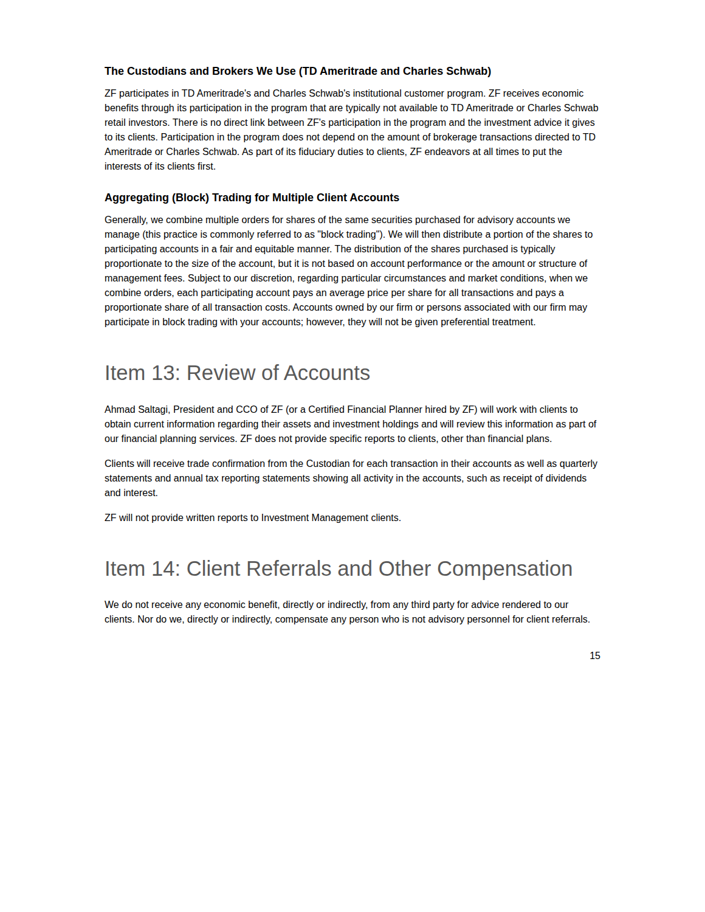The Custodians and Brokers We Use (TD Ameritrade and Charles Schwab)
ZF participates in TD Ameritrade's and Charles Schwab's institutional customer program. ZF receives economic benefits through its participation in the program that are typically not available to TD Ameritrade or Charles Schwab retail investors. There is no direct link between ZF's participation in the program and the investment advice it gives to its clients. Participation in the program does not depend on the amount of brokerage transactions directed to TD Ameritrade or Charles Schwab. As part of its fiduciary duties to clients, ZF endeavors at all times to put the interests of its clients first.
Aggregating (Block) Trading for Multiple Client Accounts
Generally, we combine multiple orders for shares of the same securities purchased for advisory accounts we manage (this practice is commonly referred to as "block trading"). We will then distribute a portion of the shares to participating accounts in a fair and equitable manner. The distribution of the shares purchased is typically proportionate to the size of the account, but it is not based on account performance or the amount or structure of management fees. Subject to our discretion, regarding particular circumstances and market conditions, when we combine orders, each participating account pays an average price per share for all transactions and pays a proportionate share of all transaction costs. Accounts owned by our firm or persons associated with our firm may participate in block trading with your accounts; however, they will not be given preferential treatment.
Item 13: Review of Accounts
Ahmad Saltagi, President and CCO of ZF (or a Certified Financial Planner hired by ZF) will work with clients to obtain current information regarding their assets and investment holdings and will review this information as part of our financial planning services. ZF does not provide specific reports to clients, other than financial plans.
Clients will receive trade confirmation from the Custodian for each transaction in their accounts as well as quarterly statements and annual tax reporting statements showing all activity in the accounts, such as receipt of dividends and interest.
ZF will not provide written reports to Investment Management clients.
Item 14: Client Referrals and Other Compensation
We do not receive any economic benefit, directly or indirectly, from any third party for advice rendered to our clients. Nor do we, directly or indirectly, compensate any person who is not advisory personnel for client referrals.
15